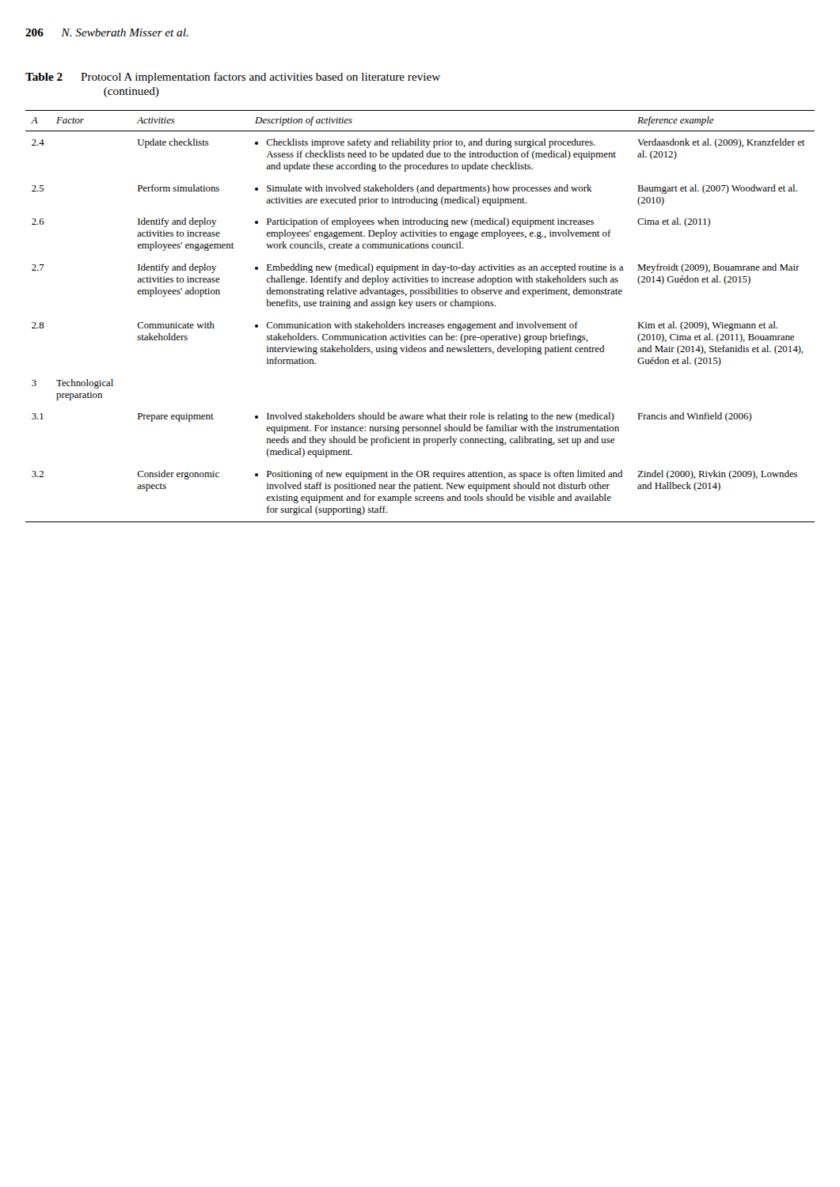206 N. Sewberath Misser et al.
Table 2 Protocol A implementation factors and activities based on literature review (continued)
| A | Factor | Activities | Description of activities | Reference example |
| --- | --- | --- | --- | --- |
| 2.4 | | Update checklists | Checklists improve safety and reliability prior to, and during surgical procedures. Assess if checklists need to be updated due to the introduction of (medical) equipment and update these according to the procedures to update checklists. | Verdaasdonk et al. (2009), Kranzfelder et al. (2012) |
| 2.5 | | Perform simulations | Simulate with involved stakeholders (and departments) how processes and work activities are executed prior to introducing (medical) equipment. | Baumgart et al. (2007) Woodward et al. (2010) |
| 2.6 | | Identify and deploy activities to increase employees' engagement | Participation of employees when introducing new (medical) equipment increases employees' engagement. Deploy activities to engage employees, e.g., involvement of work councils, create a communications council. | Cima et al. (2011) |
| 2.7 | | Identify and deploy activities to increase employees' adoption | Embedding new (medical) equipment in day-to-day activities as an accepted routine is a challenge. Identify and deploy activities to increase adoption with stakeholders such as demonstrating relative advantages, possibilities to observe and experiment, demonstrate benefits, use training and assign key users or champions. | Meyfroidt (2009), Bouamrane and Mair (2014) Guédon et al. (2015) |
| 2.8 | | Communicate with stakeholders | Communication with stakeholders increases engagement and involvement of stakeholders. Communication activities can be: (pre-operative) group briefings, interviewing stakeholders, using videos and newsletters, developing patient centred information. | Kim et al. (2009), Wiegmann et al. (2010), Cima et al. (2011), Bouamrane and Mair (2014), Stefanidis et al. (2014), Guédon et al. (2015) |
| 3 | Technological preparation | | | |
| 3.1 | | Prepare equipment | Involved stakeholders should be aware what their role is relating to the new (medical) equipment. For instance: nursing personnel should be familiar with the instrumentation needs and they should be proficient in properly connecting, calibrating, set up and use (medical) equipment. | Francis and Winfield (2006) |
| 3.2 | | Consider ergonomic aspects | Positioning of new equipment in the OR requires attention, as space is often limited and involved staff is positioned near the patient. New equipment should not disturb other existing equipment and for example screens and tools should be visible and available for surgical (supporting) staff. | Zindel (2000), Rivkin (2009), Lowndes and Hallbeck (2014) |